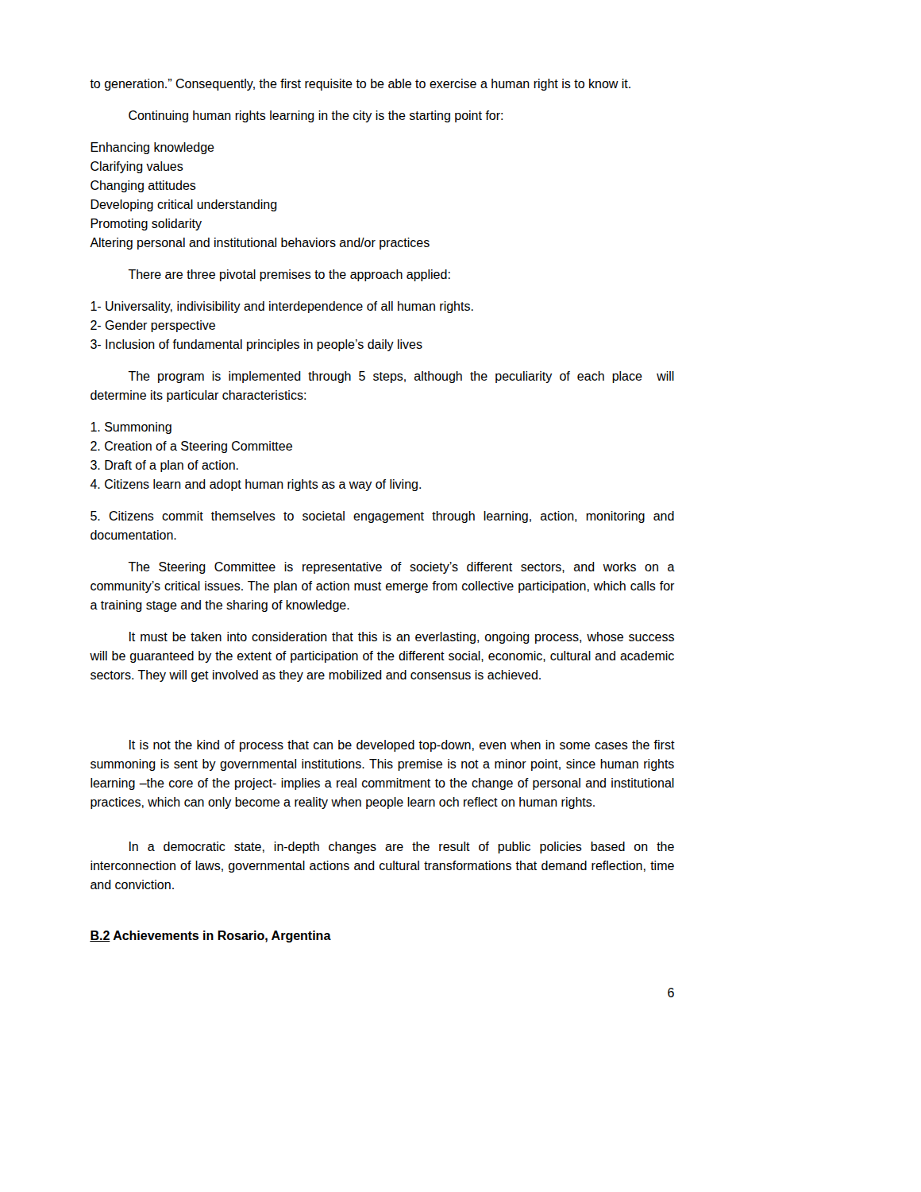to generation.” Consequently, the first requisite to be able to exercise a human right is to know it.
Continuing human rights learning in the city is the starting point for:
Enhancing knowledge
Clarifying values
Changing attitudes
Developing critical understanding
Promoting solidarity
Altering personal and institutional behaviors and/or practices
There are three pivotal premises to the approach applied:
1- Universality, indivisibility and interdependence of all human rights.
2- Gender perspective
3- Inclusion of fundamental principles in people’s daily lives
The program is implemented through 5 steps, although the peculiarity of each place will determine its particular characteristics:
1. Summoning
2. Creation of a Steering Committee
3. Draft of a plan of action.
4. Citizens learn and adopt human rights as a way of living.
5. Citizens commit themselves to societal engagement through learning, action, monitoring and documentation.
The Steering Committee is representative of society’s different sectors, and works on a community’s critical issues. The plan of action must emerge from collective participation, which calls for a training stage and the sharing of knowledge.
It must be taken into consideration that this is an everlasting, ongoing process, whose success will be guaranteed by the extent of participation of the different social, economic, cultural and academic sectors. They will get involved as they are mobilized and consensus is achieved.
It is not the kind of process that can be developed top-down, even when in some cases the first summoning is sent by governmental institutions. This premise is not a minor point, since human rights learning –the core of the project- implies a real commitment to the change of personal and institutional practices, which can only become a reality when people learn och reflect on human rights.
In a democratic state, in-depth changes are the result of public policies based on the interconnection of laws, governmental actions and cultural transformations that demand reflection, time and conviction.
B.2 Achievements in Rosario, Argentina
6